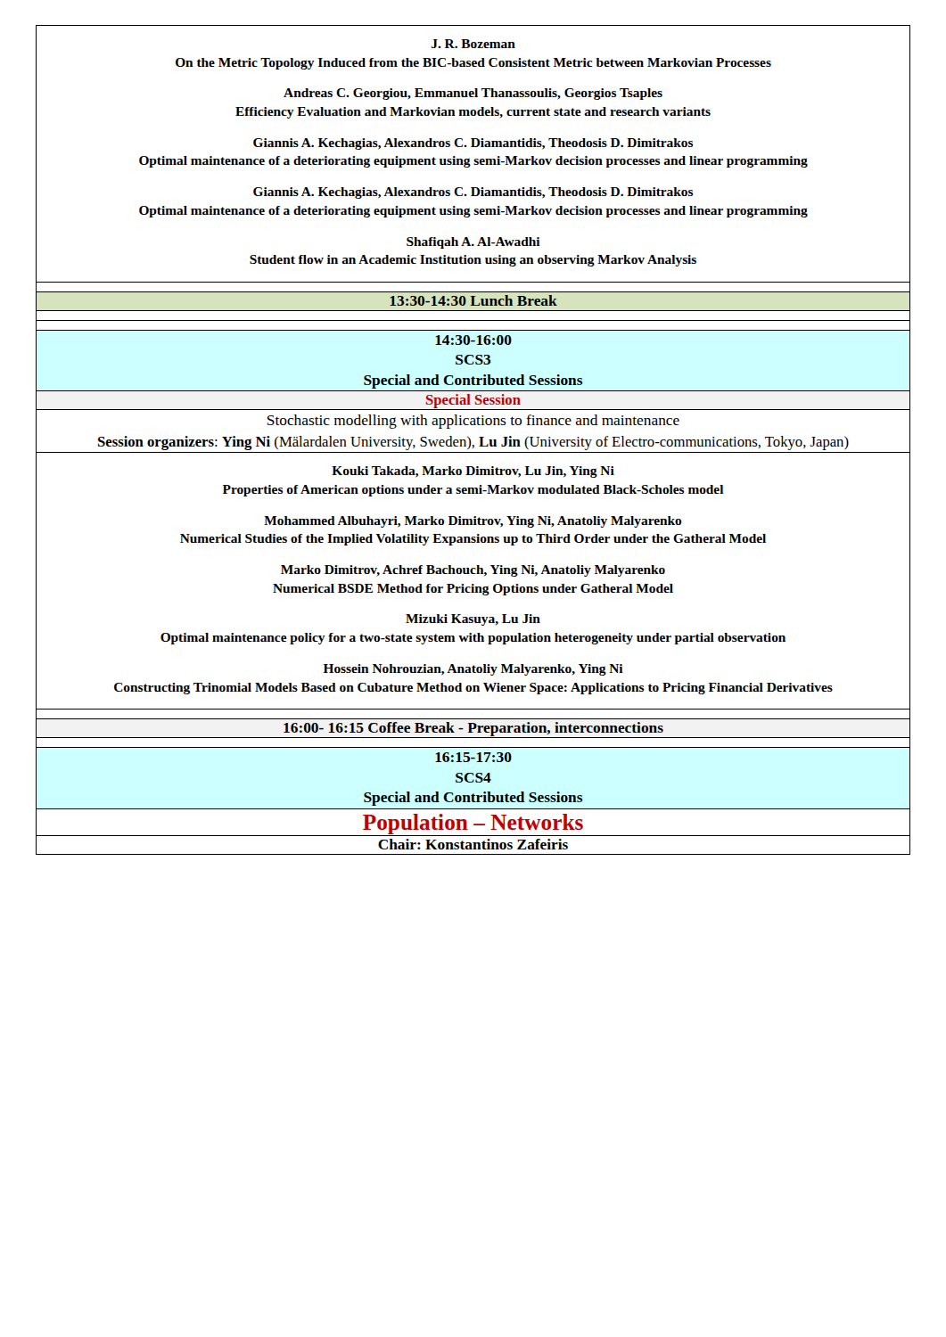| J. R. Bozeman On the Metric Topology Induced from the BIC-based Consistent Metric between Markovian Processes Andreas C. Georgiou, Emmanuel Thanassoulis, Georgios Tsaples Efficiency Evaluation and Markovian models, current state and research variants Giannis A. Kechagias, Alexandros C. Diamantidis, Theodosis D. Dimitrakos Optimal maintenance of a deteriorating equipment using semi-Markov decision processes and linear programming Giannis A. Kechagias, Alexandros C. Diamantidis, Theodosis D. Dimitrakos Optimal maintenance of a deteriorating equipment using semi-Markov decision processes and linear programming Shafiqah A. Al-Awadhi Student flow in an Academic Institution using an observing Markov Analysis |
| 13:30-14:30 Lunch Break |
| 14:30-16:00 SCS3 Special and Contributed Sessions |
| Special Session |
| Stochastic modelling with applications to finance and maintenance Session organizers : Ying Ni (Mälardalen University, Sweden), Lu Jin (University of Electro-communications, Tokyo, Japan) |
| Kouki Takada, Marko Dimitrov, Lu Jin, Ying Ni Properties of American options under a semi-Markov modulated Black-Scholes model Mohammed Albuhayri, Marko Dimitrov, Ying Ni, Anatoliy Malyarenko Numerical Studies of the Implied Volatility Expansions up to Third Order under the Gatheral Model Marko Dimitrov, Achref Bachouch, Ying Ni, Anatoliy Malyarenko Numerical BSDE Method for Pricing Options under Gatheral Model Mizuki Kasuya, Lu Jin Optimal maintenance policy for a two-state system with population heterogeneity under partial observation Hossein Nohrouzian, Anatoliy Malyarenko, Ying Ni Constructing Trinomial Models Based on Cubature Method on Wiener Space: Applications to Pricing Financial Derivatives |
| 16:00- 16:15 Coffee Break - Preparation, interconnections |
| 16:15-17:30 SCS4 Special and Contributed Sessions |
| Population – Networks |
| Chair: Konstantinos Zafeiris |